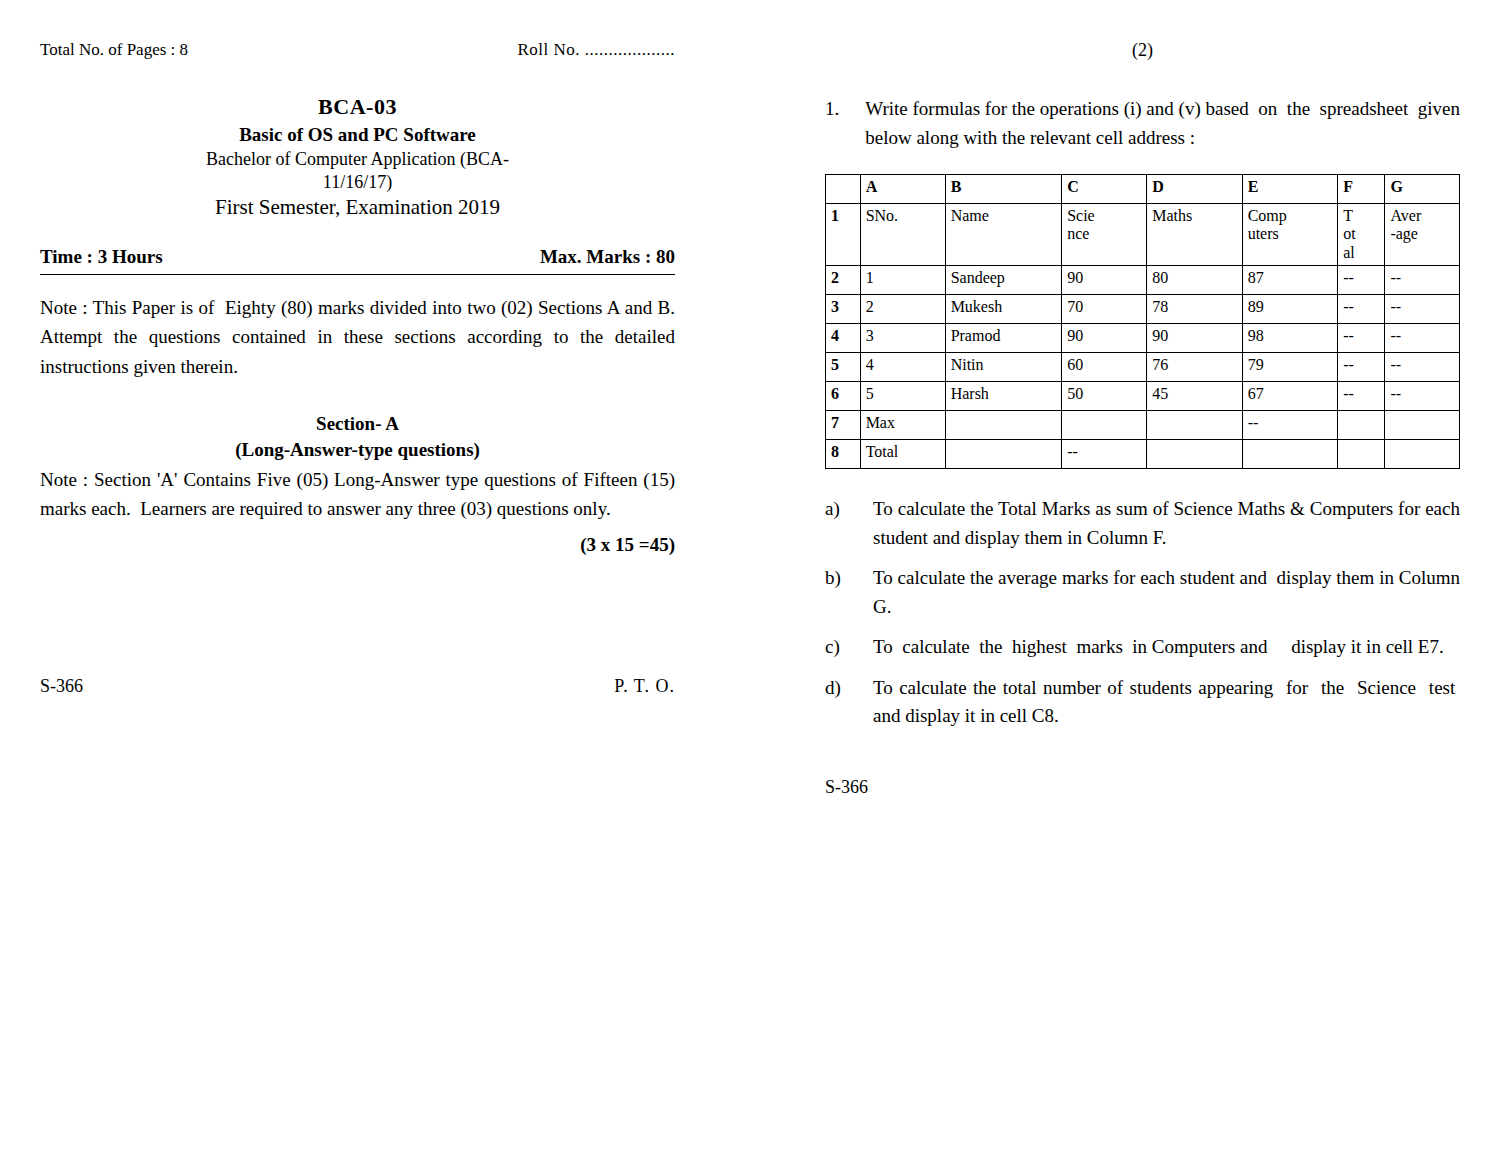Total No. of Pages : 8 Roll No. ...................
BCA-03
Basic of OS and PC Software
Bachelor of Computer Application (BCA-
11/16/17)
First Semester, Examination 2019
Time : 3 Hours Max. Marks : 80
Note : This Paper is of Eighty (80) marks divided into two (02) Sections A and B. Attempt the questions contained in these sections according to the detailed instructions given therein.
Section- A
(Long-Answer-type questions)
Note : Section 'A' Contains Five (05) Long-Answer type questions of Fifteen (15) marks each. Learners are required to answer any three (03) questions only.
(3 x 15 =45)
S-366 P. T. O.
(2)
1. Write formulas for the operations (i) and (v) based on the spreadsheet given below along with the relevant cell address :
| | A | B | C | D | E | F | G |
| --- | --- | --- | --- | --- | --- | --- | --- |
| 1 | SNo. | Name | Scie nce | Maths | Comp uters | T ot al | Aver -age |
| 2 | 1 | Sandeep | 90 | 80 | 87 | -- | -- |
| 3 | 2 | Mukesh | 70 | 78 | 89 | -- | -- |
| 4 | 3 | Pramod | 90 | 90 | 98 | -- | -- |
| 5 | 4 | Nitin | 60 | 76 | 79 | -- | -- |
| 6 | 5 | Harsh | 50 | 45 | 67 | -- | -- |
| 7 | Max | | | | -- | | |
| 8 | Total | | -- | | | | |
a) To calculate the Total Marks as sum of Science Maths & Computers for each student and display them in Column F.
b) To calculate the average marks for each student and display them in Column G.
c) To calculate the highest marks in Computers and display it in cell E7.
d) To calculate the total number of students appearing for the Science test and display it in cell C8.
S-366